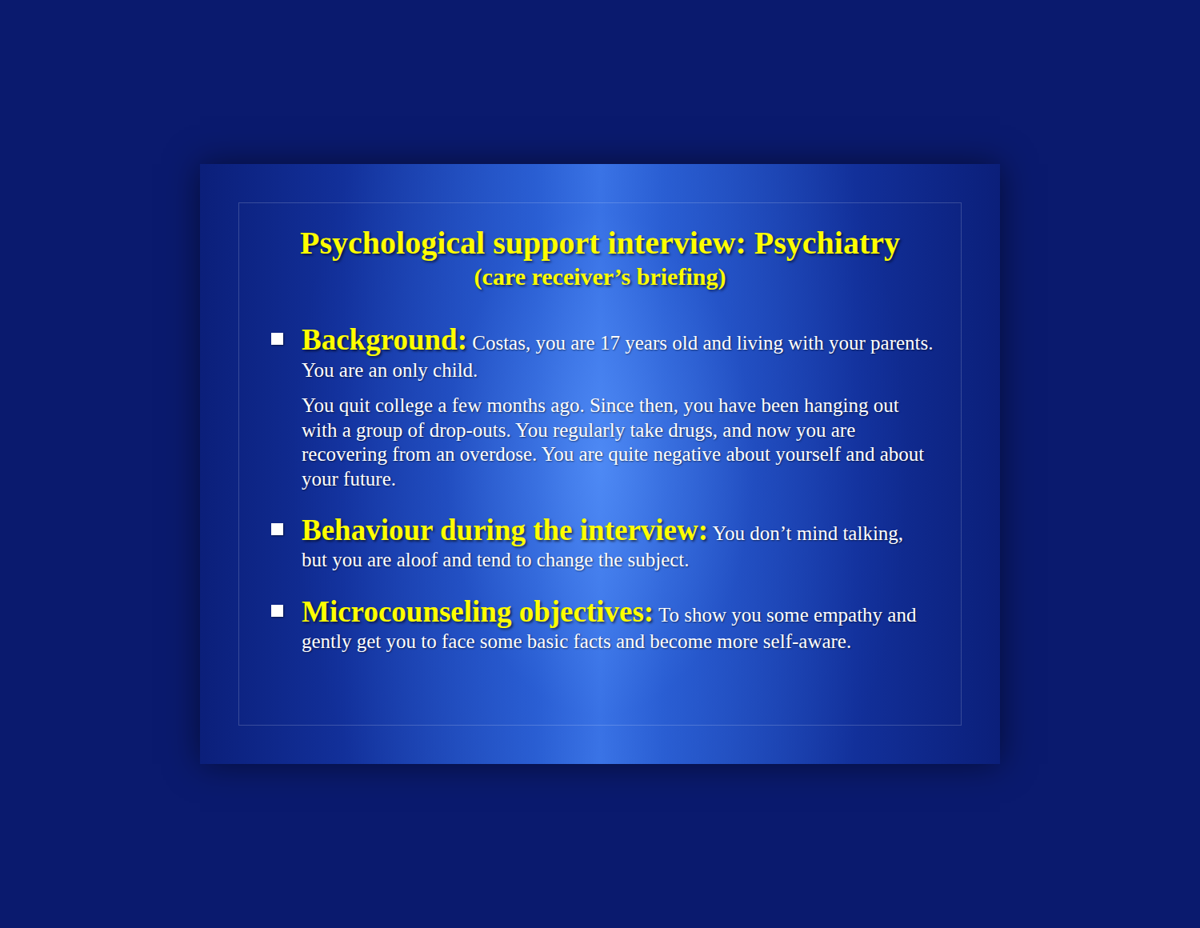Psychological support interview: Psychiatry (care receiver’s briefing)
Background: Costas, you are 17 years old and living with your parents. You are an only child.
You quit college a few months ago. Since then, you have been hanging out with a group of drop-outs. You regularly take drugs, and now you are recovering from an overdose. You are quite negative about yourself and about your future.
Behaviour during the interview: You don’t mind talking, but you are aloof and tend to change the subject.
Microcounseling objectives: To show you some empathy and gently get you to face some basic facts and become more self-aware.